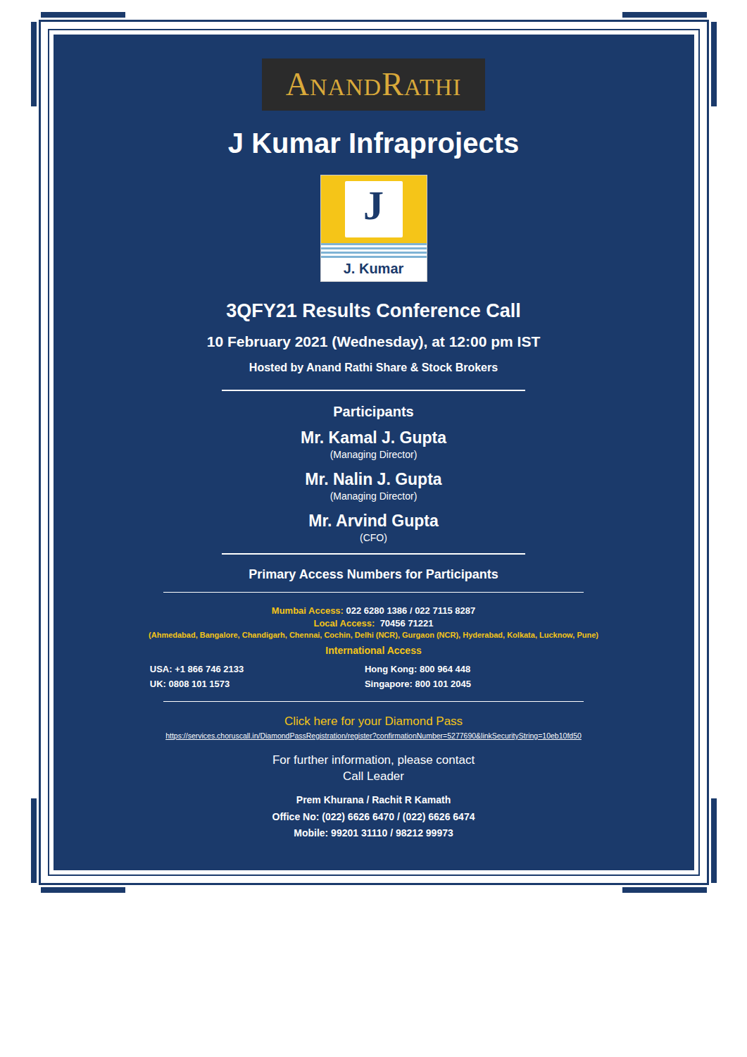ANANDRATHI
J Kumar Infraprojects
J
J. Kumar
3QFY21 Results Conference Call
10 February 2021 (Wednesday), at 12:00 pm IST
Hosted by Anand Rathi Share & Stock Brokers
Participants
Mr. Kamal J. Gupta
(Managing Director)
Mr. Nalin J. Gupta
(Managing Director)
Mr. Arvind Gupta
(CFO)
Primary Access Numbers for Participants
Mumbai Access: 022 6280 1386 / 022 7115 8287
Local Access: 70456 71221
(Ahmedabad, Bangalore, Chandigarh, Chennai, Cochin, Delhi (NCR), Gurgaon (NCR), Hyderabad, Kolkata, Lucknow, Pune)
International Access
| USA: +1 866 746 2133 | Hong Kong: 800 964 448 |
| UK: 0808 101 1573 | Singapore: 800 101 2045 |
Click here for your Diamond Pass https://services.choruscall.in/DiamondPassRegistration/register?confirmationNumber=5277690&linkSecurityString=10eb10fd50
For further information, please contact
Call Leader
Prem Khurana / Rachit R Kamath
Office No: (022) 6626 6470 / (022) 6626 6474
Mobile: 99201 31110 / 98212 99973